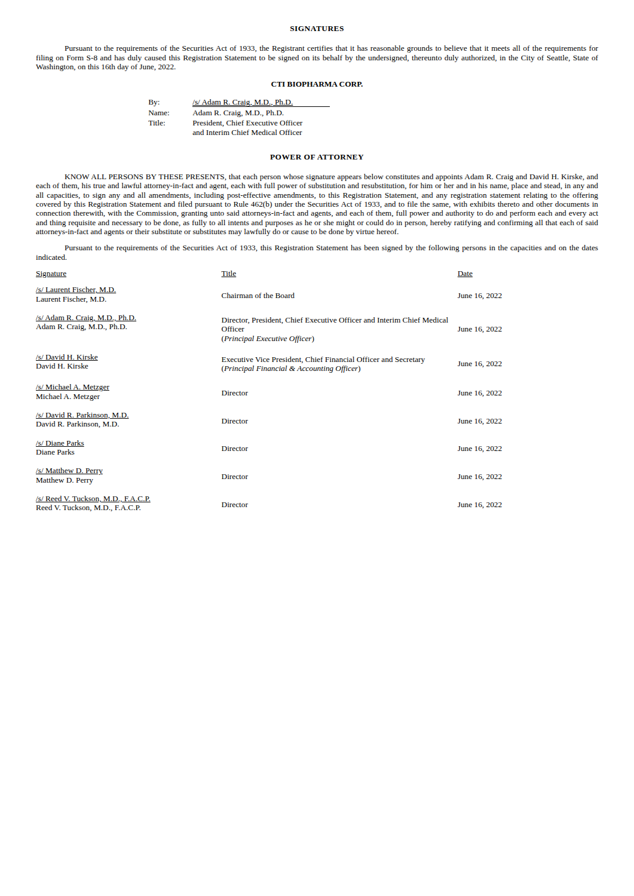SIGNATURES
Pursuant to the requirements of the Securities Act of 1933, the Registrant certifies that it has reasonable grounds to believe that it meets all of the requirements for filing on Form S-8 and has duly caused this Registration Statement to be signed on its behalf by the undersigned, thereunto duly authorized, in the City of Seattle, State of Washington, on this 16th day of June, 2022.
CTI BIOPHARMA CORP.
| By: | /s/ Adam R. Craig, M.D., Ph.D. |
| Name: | Adam R. Craig, M.D., Ph.D. |
| Title: | President, Chief Executive Officer and Interim Chief Medical Officer |
POWER OF ATTORNEY
KNOW ALL PERSONS BY THESE PRESENTS, that each person whose signature appears below constitutes and appoints Adam R. Craig and David H. Kirske, and each of them, his true and lawful attorney-in-fact and agent, each with full power of substitution and resubstitution, for him or her and in his name, place and stead, in any and all capacities, to sign any and all amendments, including post-effective amendments, to this Registration Statement, and any registration statement relating to the offering covered by this Registration Statement and filed pursuant to Rule 462(b) under the Securities Act of 1933, and to file the same, with exhibits thereto and other documents in connection therewith, with the Commission, granting unto said attorneys-in-fact and agents, and each of them, full power and authority to do and perform each and every act and thing requisite and necessary to be done, as fully to all intents and purposes as he or she might or could do in person, hereby ratifying and confirming all that each of said attorneys-in-fact and agents or their substitute or substitutes may lawfully do or cause to be done by virtue hereof.
Pursuant to the requirements of the Securities Act of 1933, this Registration Statement has been signed by the following persons in the capacities and on the dates indicated.
| Signature | Title | Date |
| --- | --- | --- |
| /s/ Laurent Fischer, M.D. Laurent Fischer, M.D. | Chairman of the Board | June 16, 2022 |
| /s/ Adam R. Craig, M.D., Ph.D. Adam R. Craig, M.D., Ph.D. | Director, President, Chief Executive Officer and Interim Chief Medical Officer ( Principal Executive Officer ) | June 16, 2022 |
| /s/ David H. Kirske David H. Kirske | Executive Vice President, Chief Financial Officer and Secretary ( Principal Financial & Accounting Officer ) | June 16, 2022 |
| /s/ Michael A. Metzger Michael A. Metzger | Director | June 16, 2022 |
| /s/ David R. Parkinson, M.D. David R. Parkinson, M.D. | Director | June 16, 2022 |
| /s/ Diane Parks Diane Parks | Director | June 16, 2022 |
| /s/ Matthew D. Perry Matthew D. Perry | Director | June 16, 2022 |
| /s/ Reed V. Tuckson, M.D., F.A.C.P. Reed V. Tuckson, M.D., F.A.C.P. | Director | June 16, 2022 |